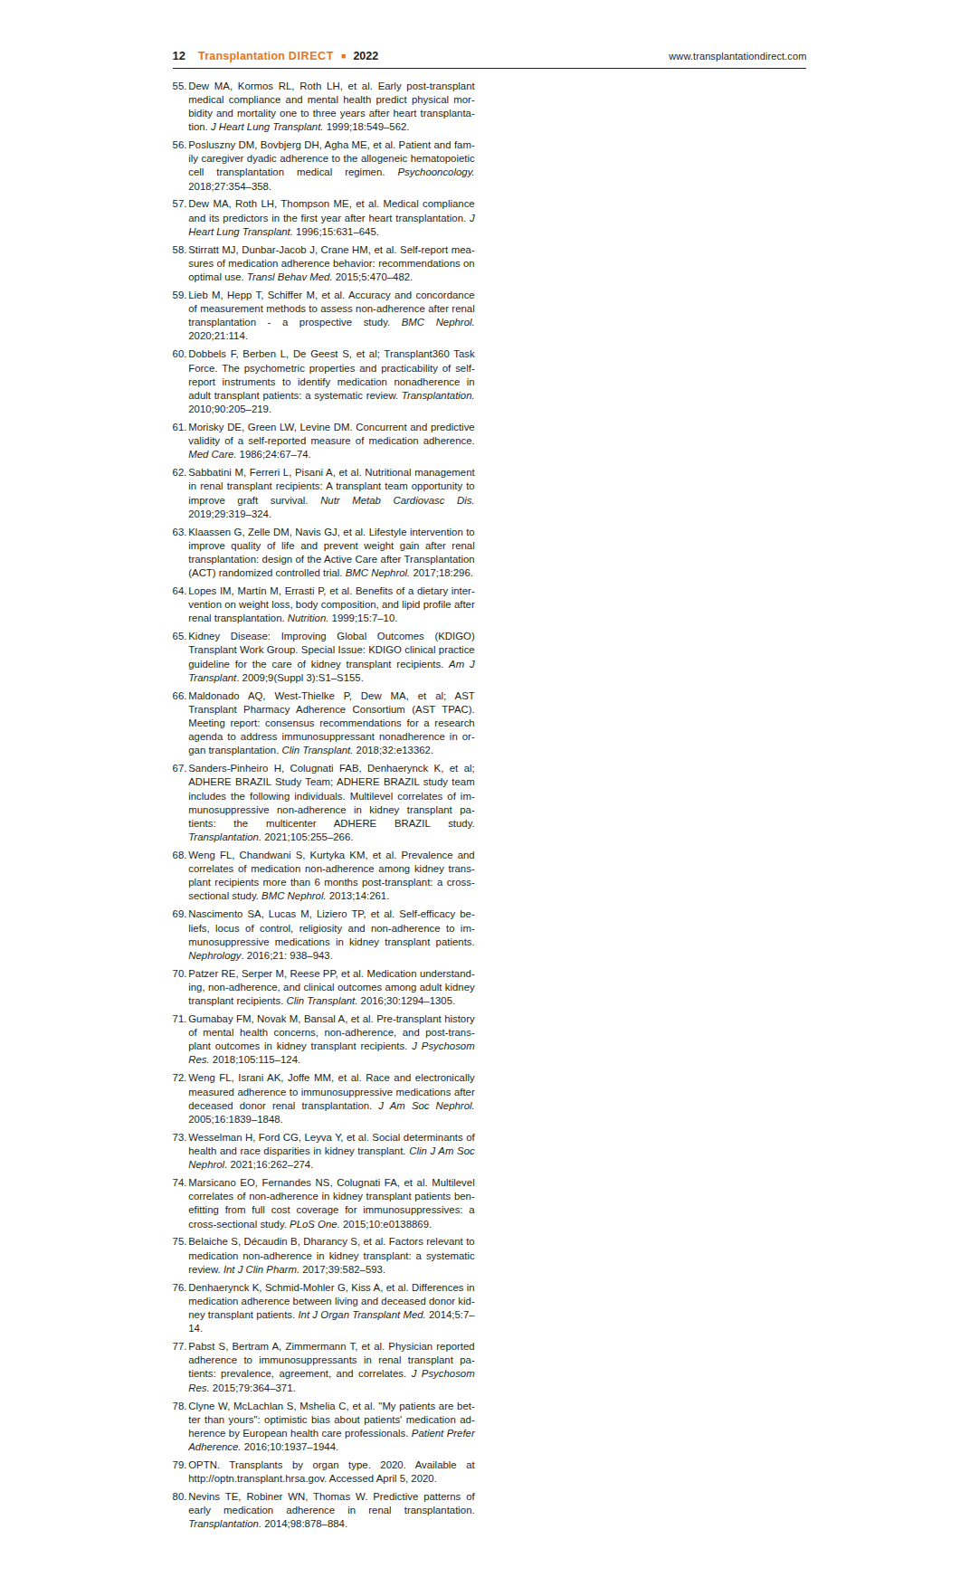12 Transplantation DIRECT ■ 2022 www.transplantationdirect.com
55 Dew MA, Kormos RL, Roth LH, et al. Early post-transplant medical compliance and mental health predict physical morbidity and mortality one to three years after heart transplantation. J Heart Lung Transplant. 1999;18:549–562.
56 Posluszny DM, Bovbjerg DH, Agha ME, et al. Patient and family caregiver dyadic adherence to the allogeneic hematopoietic cell transplantation medical regimen. Psychooncology. 2018;27:354–358.
57 Dew MA, Roth LH, Thompson ME, et al. Medical compliance and its predictors in the first year after heart transplantation. J Heart Lung Transplant. 1996;15:631–645.
58 Stirratt MJ, Dunbar-Jacob J, Crane HM, et al. Self-report measures of medication adherence behavior: recommendations on optimal use. Transl Behav Med. 2015;5:470–482.
59 Lieb M, Hepp T, Schiffer M, et al. Accuracy and concordance of measurement methods to assess non-adherence after renal transplantation - a prospective study. BMC Nephrol. 2020;21:114.
60 Dobbels F, Berben L, De Geest S, et al; Transplant360 Task Force. The psychometric properties and practicability of self-report instruments to identify medication nonadherence in adult transplant patients: a systematic review. Transplantation. 2010;90:205–219.
61 Morisky DE, Green LW, Levine DM. Concurrent and predictive validity of a self-reported measure of medication adherence. Med Care. 1986;24:67–74.
62 Sabbatini M, Ferreri L, Pisani A, et al. Nutritional management in renal transplant recipients: A transplant team opportunity to improve graft survival. Nutr Metab Cardiovasc Dis. 2019;29:319–324.
63 Klaassen G, Zelle DM, Navis GJ, et al. Lifestyle intervention to improve quality of life and prevent weight gain after renal transplantation: design of the Active Care after Transplantation (ACT) randomized controlled trial. BMC Nephrol. 2017;18:296.
64 Lopes IM, Martín M, Errasti P, et al. Benefits of a dietary intervention on weight loss, body composition, and lipid profile after renal transplantation. Nutrition. 1999;15:7–10.
65 Kidney Disease: Improving Global Outcomes (KDIGO) Transplant Work Group. Special Issue: KDIGO clinical practice guideline for the care of kidney transplant recipients. Am J Transplant. 2009;9(Suppl 3):S1–S155.
66 Maldonado AQ, West-Thielke P, Dew MA, et al; AST Transplant Pharmacy Adherence Consortium (AST TPAC). Meeting report: consensus recommendations for a research agenda to address immunosuppressant nonadherence in organ transplantation. Clin Transplant. 2018;32:e13362.
67 Sanders-Pinheiro H, Colugnati FAB, Denhaerynck K, et al; ADHERE BRAZIL Study Team; ADHERE BRAZIL study team includes the following individuals. Multilevel correlates of immunosuppressive non-adherence in kidney transplant patients: the multicenter ADHERE BRAZIL study. Transplantation. 2021;105:255–266.
68 Weng FL, Chandwani S, Kurtyka KM, et al. Prevalence and correlates of medication non-adherence among kidney transplant recipients more than 6 months post-transplant: a cross-sectional study. BMC Nephrol. 2013;14:261.
69 Nascimento SA, Lucas M, Liziero TP, et al. Self-efficacy beliefs, locus of control, religiosity and non-adherence to immunosuppressive medications in kidney transplant patients. Nephrology. 2016;21: 938–943.
70 Patzer RE, Serper M, Reese PP, et al. Medication understanding, non-adherence, and clinical outcomes among adult kidney transplant recipients. Clin Transplant. 2016;30:1294–1305.
71 Gumabay FM, Novak M, Bansal A, et al. Pre-transplant history of mental health concerns, non-adherence, and post-transplant outcomes in kidney transplant recipients. J Psychosom Res. 2018;105:115–124.
72 Weng FL, Israni AK, Joffe MM, et al. Race and electronically measured adherence to immunosuppressive medications after deceased donor renal transplantation. J Am Soc Nephrol. 2005;16:1839–1848.
73 Wesselman H, Ford CG, Leyva Y, et al. Social determinants of health and race disparities in kidney transplant. Clin J Am Soc Nephrol. 2021;16:262–274.
74 Marsicano EO, Fernandes NS, Colugnati FA, et al. Multilevel correlates of non-adherence in kidney transplant patients benefitting from full cost coverage for immunosuppressives: a cross-sectional study. PLoS One. 2015;10:e0138869.
75 Belaiche S, Décaudin B, Dharancy S, et al. Factors relevant to medication non-adherence in kidney transplant: a systematic review. Int J Clin Pharm. 2017;39:582–593.
76 Denhaerynck K, Schmid-Mohler G, Kiss A, et al. Differences in medication adherence between living and deceased donor kidney transplant patients. Int J Organ Transplant Med. 2014;5:7–14.
77 Pabst S, Bertram A, Zimmermann T, et al. Physician reported adherence to immunosuppressants in renal transplant patients: prevalence, agreement, and correlates. J Psychosom Res. 2015;79:364–371.
78 Clyne W, McLachlan S, Mshelia C, et al. "My patients are better than yours": optimistic bias about patients' medication adherence by European health care professionals. Patient Prefer Adherence. 2016;10:1937–1944.
79 OPTN. Transplants by organ type. 2020. Available at http://optn.transplant.hrsa.gov. Accessed April 5, 2020.
80 Nevins TE, Robiner WN, Thomas W. Predictive patterns of early medication adherence in renal transplantation. Transplantation. 2014;98:878–884.